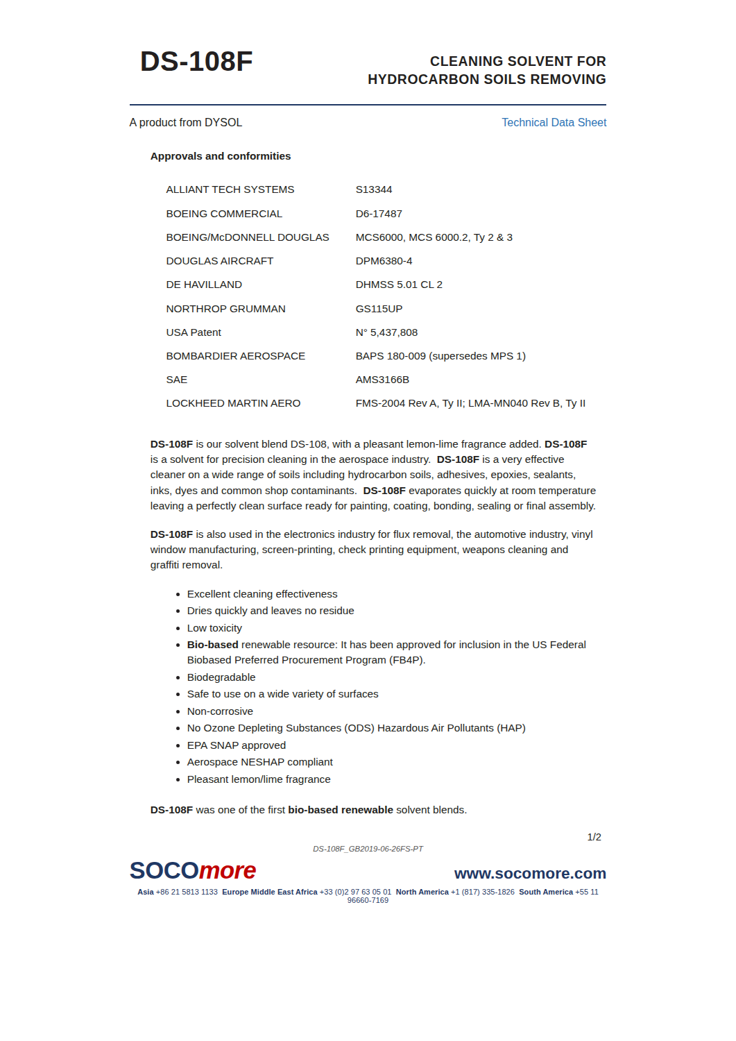DS-108F
Cleaning solvent for
hydrocarbon soils removing
A product from DYSOL
Technical Data Sheet
Approvals and conformities
| ALLIANT TECH SYSTEMS | S13344 |
| BOEING COMMERCIAL | D6-17487 |
| BOEING/McDONNELL DOUGLAS | MCS6000, MCS 6000.2, Ty 2 & 3 |
| DOUGLAS AIRCRAFT | DPM6380-4 |
| DE HAVILLAND | DHMSS 5.01 CL 2 |
| NORTHROP GRUMMAN | GS115UP |
| USA Patent | N° 5,437,808 |
| BOMBARDIER AEROSPACE | BAPS 180-009 (supersedes MPS 1) |
| SAE | AMS3166B |
| LOCKHEED MARTIN AERO | FMS-2004 Rev A, Ty II; LMA-MN040 Rev B, Ty II |
DS-108F is our solvent blend DS-108, with a pleasant lemon-lime fragrance added. DS-108F is a solvent for precision cleaning in the aerospace industry. DS-108F is a very effective cleaner on a wide range of soils including hydrocarbon soils, adhesives, epoxies, sealants, inks, dyes and common shop contaminants. DS-108F evaporates quickly at room temperature leaving a perfectly clean surface ready for painting, coating, bonding, sealing or final assembly.
DS-108F is also used in the electronics industry for flux removal, the automotive industry, vinyl window manufacturing, screen-printing, check printing equipment, weapons cleaning and graffiti removal.
Excellent cleaning effectiveness
Dries quickly and leaves no residue
Low toxicity
Bio-based renewable resource: It has been approved for inclusion in the US Federal Biobased Preferred Procurement Program (FB4P).
Biodegradable
Safe to use on a wide variety of surfaces
Non-corrosive
No Ozone Depleting Substances (ODS) Hazardous Air Pollutants (HAP)
EPA SNAP approved
Aerospace NESHAP compliant
Pleasant lemon/lime fragrance
DS-108F was one of the first bio-based renewable solvent blends.
1/2
DS-108F_GB2019-06-26FS-PT
SOCO more
www.socomore.com
Asia +86 21 5813 1133 Europe Middle East Africa +33 (0)2 97 63 05 01 North America +1 (817) 335-1826 South America +55 11 96660-7169